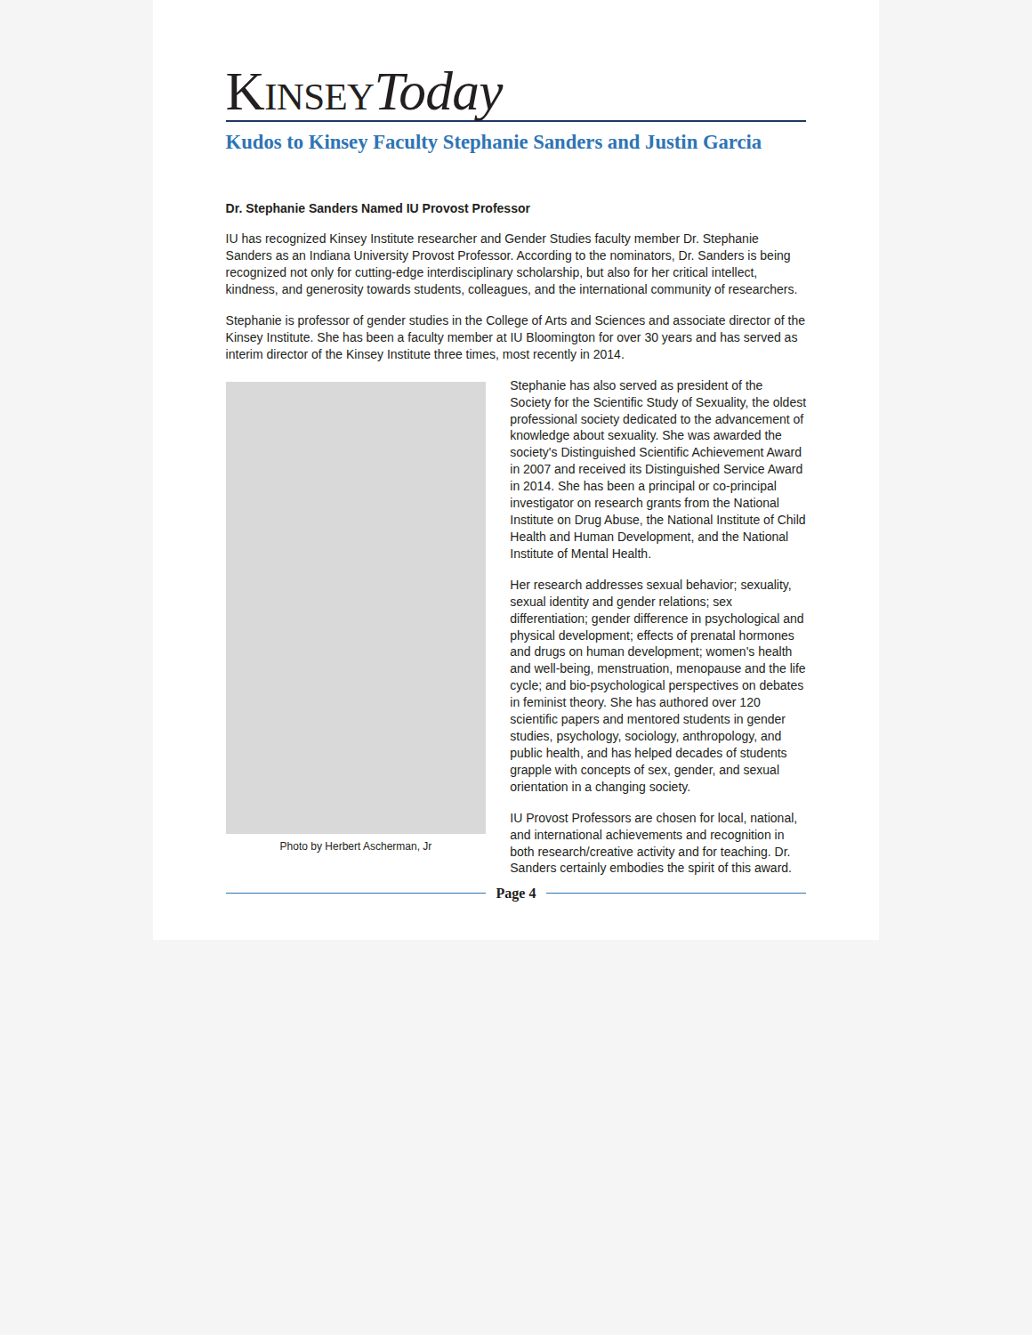Kinsey Today
Kudos to Kinsey Faculty Stephanie Sanders and Justin Garcia
Dr. Stephanie Sanders Named IU Provost Professor
IU has recognized Kinsey Institute researcher and Gender Studies faculty member Dr. Stephanie Sanders as an Indiana University Provost Professor. According to the nominators, Dr. Sanders is being recognized not only for cutting-edge interdisciplinary scholarship, but also for her critical intellect, kindness, and generosity towards students, colleagues, and the international community of researchers.
Stephanie is professor of gender studies in the College of Arts and Sciences and associate director of the Kinsey Institute. She has been a faculty member at IU Bloomington for over 30 years and has served as interim director of the Kinsey Institute three times, most recently in 2014.
Photo by Herbert Ascherman, Jr
Stephanie has also served as president of the Society for the Scientific Study of Sexuality, the oldest professional society dedicated to the advancement of knowledge about sexuality. She was awarded the society's Distinguished Scientific Achievement Award in 2007 and received its Distinguished Service Award in 2014. She has been a principal or co-principal investigator on research grants from the National Institute on Drug Abuse, the National Institute of Child Health and Human Development, and the National Institute of Mental Health.
Her research addresses sexual behavior; sexuality, sexual identity and gender relations; sex differentiation; gender difference in psychological and physical development; effects of prenatal hormones and drugs on human development; women's health and well-being, menstruation, menopause and the life cycle; and bio-psychological perspectives on debates in feminist theory. She has authored over 120 scientific papers and mentored students in gender studies, psychology, sociology, anthropology, and public health, and has helped decades of students grapple with concepts of sex, gender, and sexual orientation in a changing society.
IU Provost Professors are chosen for local, national, and international achievements and recognition in both research/creative activity and for teaching. Dr. Sanders certainly embodies the spirit of this award.
Page 4